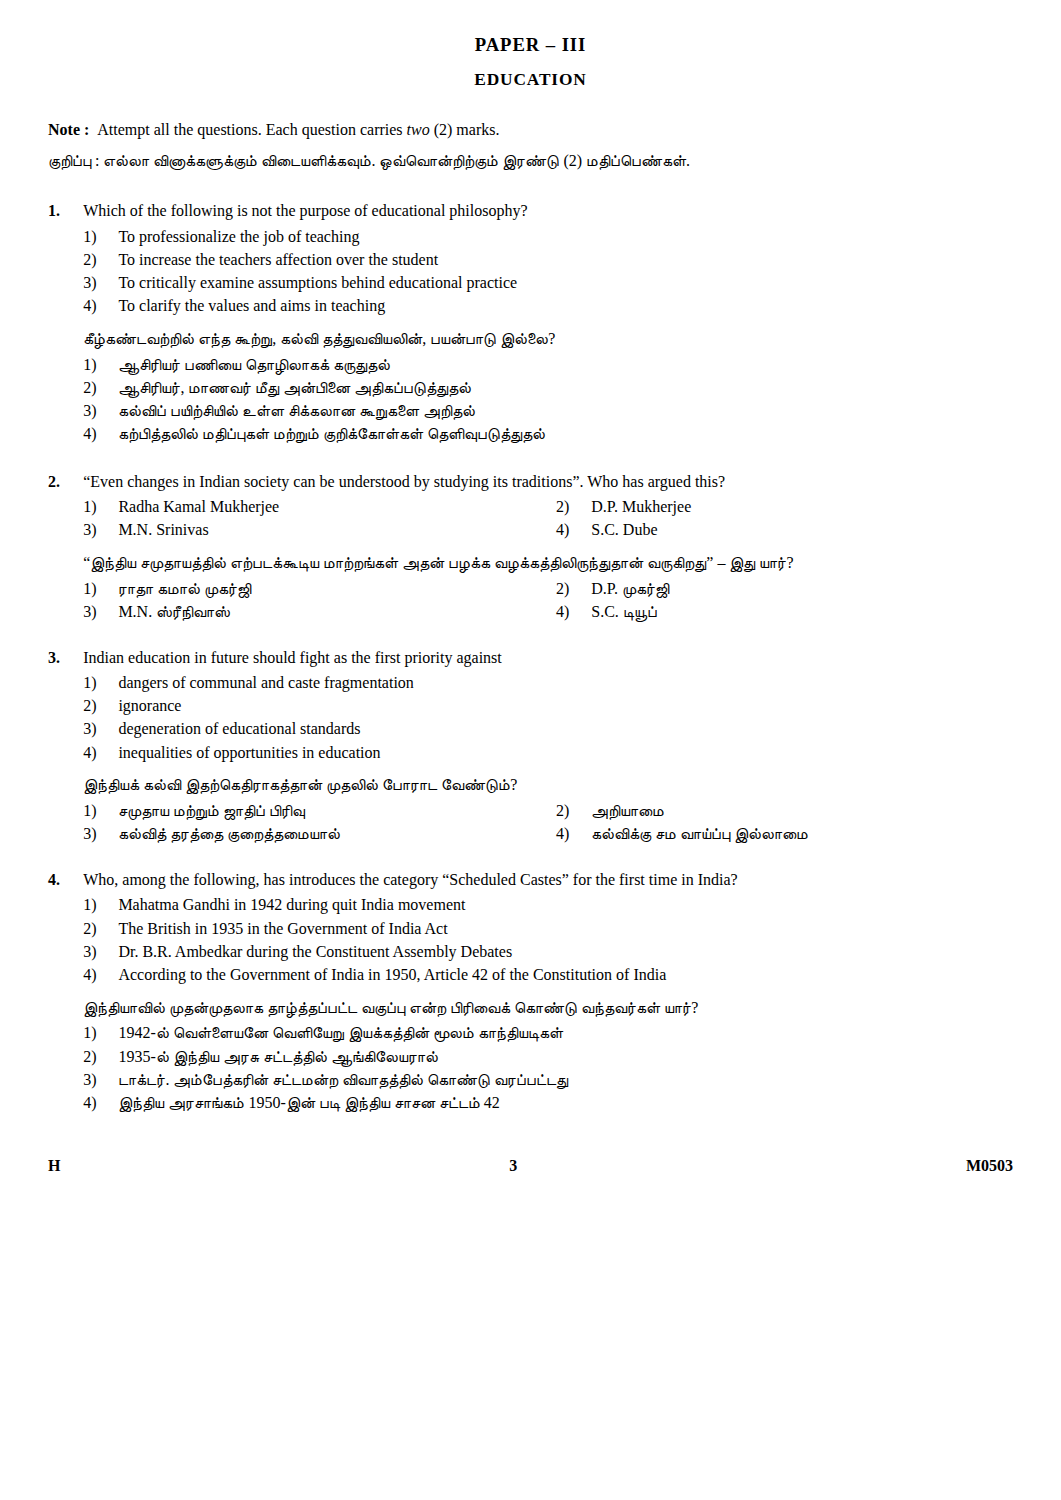PAPER – III
EDUCATION
Note : Attempt all the questions. Each question carries two (2) marks.
குறிப்பு : எல்லா வினாக்களுக்கும் விடையளிக்கவும். ஒவ்வொன்றிற்கும் இரண்டு (2) மதிப்பெண்கள்.
1.
Which of the following is not the purpose of educational philosophy?
1) To professionalize the job of teaching
2) To increase the teachers affection over the student
3) To critically examine assumptions behind educational practice
4) To clarify the values and aims in teaching
கீழ்கண்டவற்றில் எந்த கூற்று, கல்வி தத்துவவியலின், பயன்பாடு இல்லை?
1) ஆசிரியர் பணியை தொழிலாகக் கருதுதல்
2) ஆசிரியர், மாணவர் மீது அன்பினை அதிகப்படுத்துதல்
3) கல்விப் பயிற்சியில் உள்ள சிக்கலான கூறுகளை அறிதல்
4) கற்பித்தலில் மதிப்புகள் மற்றும் குறிக்கோள்கள் தெளிவுபடுத்துதல்
2.
“Even changes in Indian society can be understood by studying its traditions”. Who has argued this?
1) Radha Kamal Mukherjee
2) D.P. Mukherjee
3) M.N. Srinivas
4) S.C. Dube
“இந்திய சமுதாயத்தில் எற்படக்கூடிய மாற்றங்கள் அதன் பழக்க வழக்கத்திலிருந்துதான் வருகிறது” – இது யார்?
1) ராதா கமால் முகர்ஜி
2) D.P. முகர்ஜி
3) M.N. ஸ்ரீநிவாஸ்
4) S.C. டியூப்
3.
Indian education in future should fight as the first priority against
1) dangers of communal and caste fragmentation
2) ignorance
3) degeneration of educational standards
4) inequalities of opportunities in education
இந்தியக் கல்வி இதற்கெதிராகத்தான் முதலில் போராட வேண்டும்?
1) சமுதாய மற்றும் ஜாதிப் பிரிவு
2) அறியாமை
3) கல்வித் தரத்தை குறைத்தமையால்
4) கல்விக்கு சம வாய்ப்பு இல்லாமை
4.
Who, among the following, has introduces the category “Scheduled Castes” for the first time in India?
1) Mahatma Gandhi in 1942 during quit India movement
2) The British in 1935 in the Government of India Act
3) Dr. B.R. Ambedkar during the Constituent Assembly Debates
4) According to the Government of India in 1950, Article 42 of the Constitution of India
இந்தியாவில் முதன்முதலாக தாழ்த்தப்பட்ட வகுப்பு என்ற பிரிவைக் கொண்டு வந்தவர்கள் யார்?
1) 1942-ல் வெள்ளையனே வெளியேறு இயக்கத்தின் மூலம் காந்தியடிகள்
2) 1935-ல் இந்திய அரசு சட்டத்தில் ஆங்கிலேயரால்
3) டாக்டர். அம்பேத்கரின் சட்டமன்ற விவாதத்தில் கொண்டு வரப்பட்டது
4) இந்திய அரசாங்கம் 1950-இன் படி இந்திய சாசன சட்டம் 42
H
3
M0503